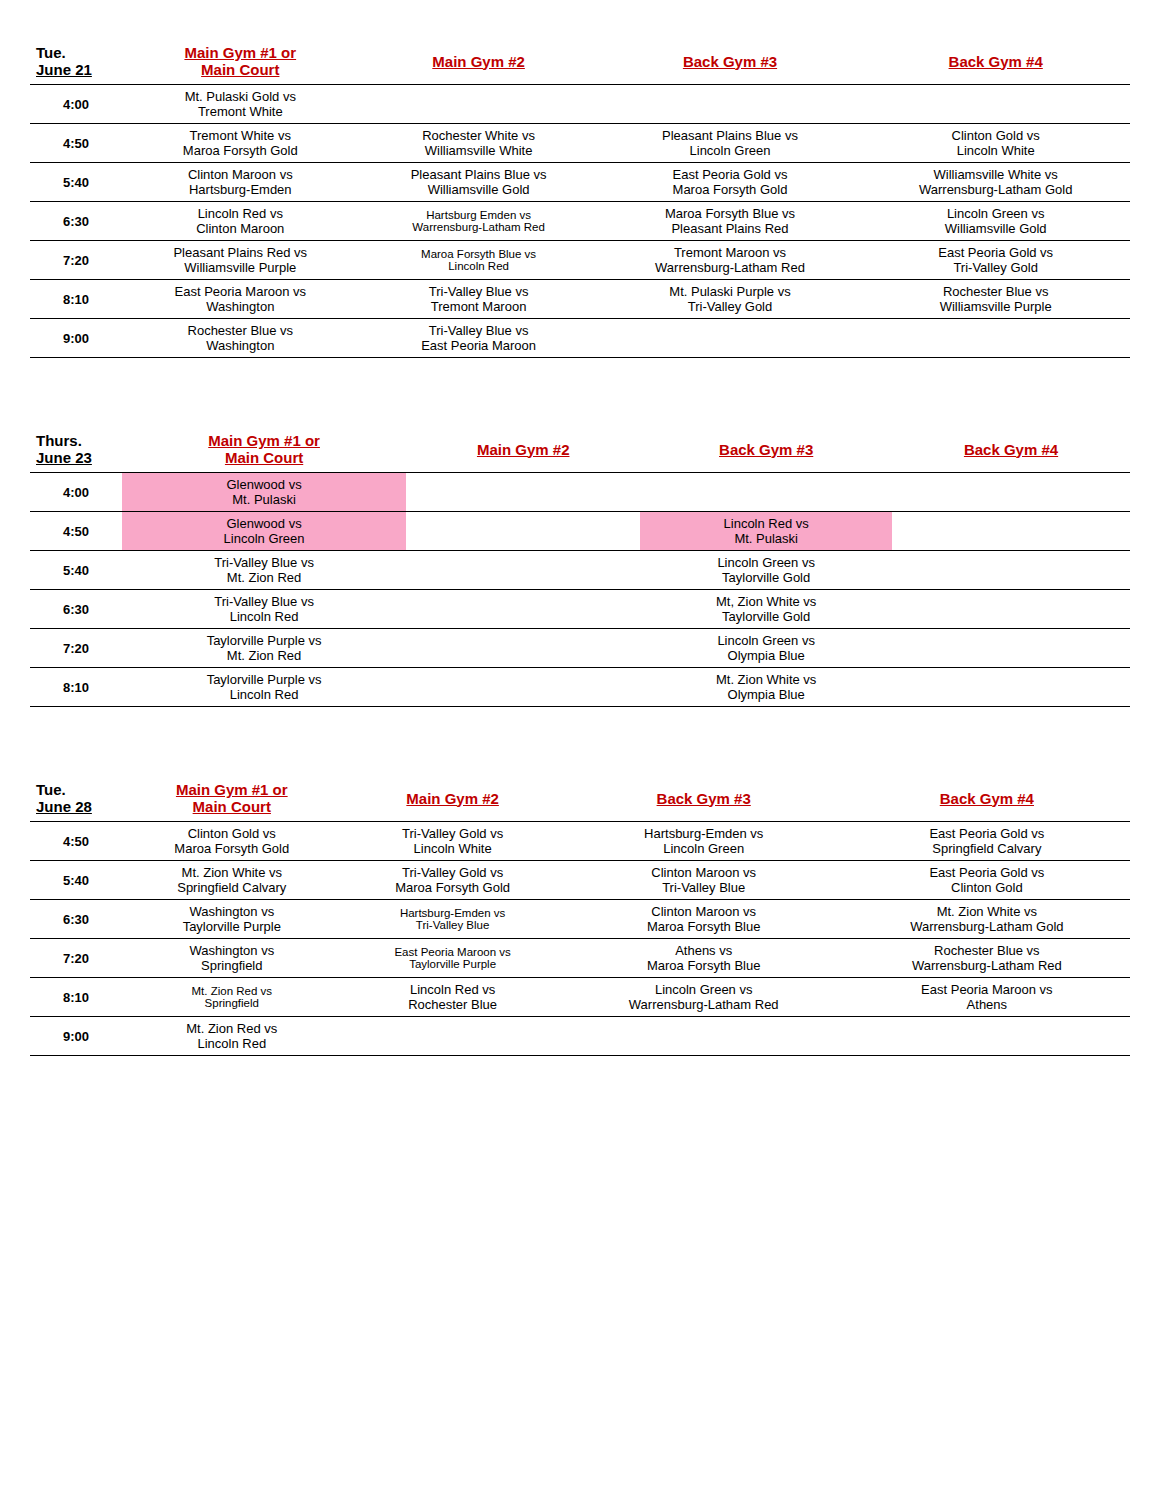| Tue. June 21 | Main Gym #1 or Main Court | Main Gym #2 | Back Gym #3 | Back Gym #4 |
| --- | --- | --- | --- | --- |
| 4:00 | Mt. Pulaski Gold vs Tremont White | | | |
| 4:50 | Tremont White vs Maroa Forsyth Gold | Rochester White vs Williamsville White | Pleasant Plains Blue vs Lincoln Green | Clinton Gold vs Lincoln White |
| 5:40 | Clinton Maroon vs Hartsburg-Emden | Pleasant Plains Blue vs Williamsville Gold | East Peoria Gold vs Maroa Forsyth Gold | Williamsville White vs Warrensburg-Latham Gold |
| 6:30 | Lincoln Red vs Clinton Maroon | Hartsburg Emden vs Warrensburg-Latham Red | Maroa Forsyth Blue vs Pleasant Plains Red | Lincoln Green vs Williamsville Gold |
| 7:20 | Pleasant Plains Red vs Williamsville Purple | Maroa Forsyth Blue vs Lincoln Red | Tremont Maroon vs Warrensburg-Latham Red | East Peoria Gold vs Tri-Valley Gold |
| 8:10 | East Peoria Maroon vs Washington | Tri-Valley Blue vs Tremont Maroon | Mt. Pulaski Purple vs Tri-Valley Gold | Rochester Blue vs Williamsville Purple |
| 9:00 | Rochester Blue vs Washington | Tri-Valley Blue vs East Peoria Maroon | | |
| Thurs. June 23 | Main Gym #1 or Main Court | Main Gym #2 | Back Gym #3 | Back Gym #4 |
| --- | --- | --- | --- | --- |
| 4:00 | Glenwood vs Mt. Pulaski | | | |
| 4:50 | Glenwood vs Lincoln Green | | Lincoln Red vs Mt. Pulaski | |
| 5:40 | Tri-Valley Blue vs Mt. Zion Red | | Lincoln Green vs Taylorville Gold | |
| 6:30 | Tri-Valley Blue vs Lincoln Red | | Mt, Zion White vs Taylorville Gold | |
| 7:20 | Taylorville Purple vs Mt. Zion Red | | Lincoln Green vs Olympia Blue | |
| 8:10 | Taylorville Purple vs Lincoln Red | | Mt. Zion White vs Olympia Blue | |
| Tue. June 28 | Main Gym #1 or Main Court | Main Gym #2 | Back Gym #3 | Back Gym #4 |
| --- | --- | --- | --- | --- |
| 4:50 | Clinton Gold vs Maroa Forsyth Gold | Tri-Valley Gold vs Lincoln White | Hartsburg-Emden vs Lincoln Green | East Peoria Gold vs Springfield Calvary |
| 5:40 | Mt. Zion White vs Springfield Calvary | Tri-Valley Gold vs Maroa Forsyth Gold | Clinton Maroon vs Tri-Valley Blue | East Peoria Gold vs Clinton Gold |
| 6:30 | Washington vs Taylorville Purple | Hartsburg-Emden vs Tri-Valley Blue | Clinton Maroon vs Maroa Forsyth Blue | Mt. Zion White vs Warrensburg-Latham Gold |
| 7:20 | Washington vs Springfield | East Peoria Maroon vs Taylorville Purple | Athens vs Maroa Forsyth Blue | Rochester Blue vs Warrensburg-Latham Red |
| 8:10 | Mt. Zion Red vs Springfield | Lincoln Red vs Rochester Blue | Lincoln Green vs Warrensburg-Latham Red | East Peoria Maroon vs Athens |
| 9:00 | Mt. Zion Red vs Lincoln Red | | | |